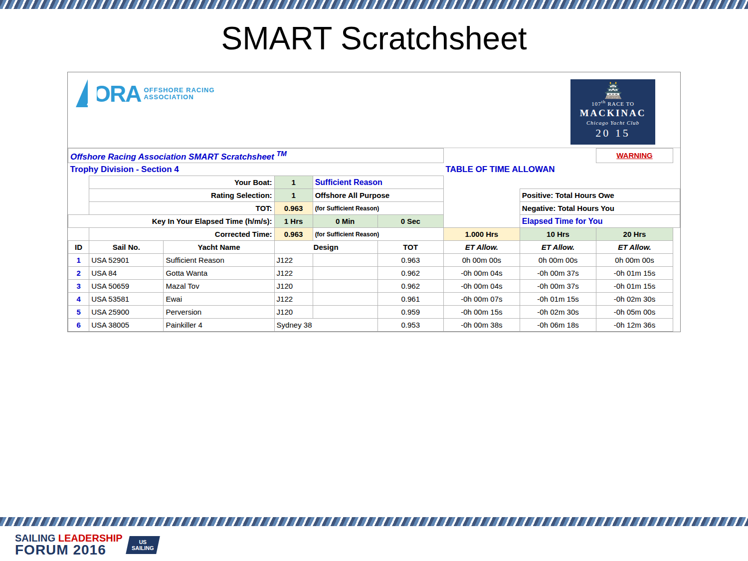SMART Scratchsheet
ORA
OFFSHORE RACING
ASSOCIATION
🏯
107th RACE TO
MACKINAC
Chicago Yacht Club
20 15
| Offshore Racing Association SMART Scratchsheet TM | | | WARNING | |
| Trophy Division - Section 4 | | | | TABLE OF TIME ALLOWAN |
| | Your Boat: | 1 | Sufficient Reason | | | | |
| | Rating Selection: | 1 | Offshore All Purpose | | Positive: Total Hours Owe |
| | TOT: | 0.963 | (for Sufficient Reason) | | Negative: Total Hours You |
| Key In Your Elapsed Time (h/m/s): | 1 Hrs | 0 Min | 0 Sec | | Elapsed Time for You |
| | Corrected Time: | 0.963 | (for Sufficient Reason) | 1.000 Hrs | 10 Hrs | 20 Hrs | |
| ID | Sail No. | Yacht Name | Design | TOT | ET Allow. | ET Allow. | ET Allow. | |
| 1 | USA 52901 | Sufficient Reason | J122 | | 0.963 | 0h 00m 00s | 0h 00m 00s | 0h 00m 00s | |
| 2 | USA 84 | Gotta Wanta | J122 | | 0.962 | -0h 00m 04s | -0h 00m 37s | -0h 01m 15s | |
| 3 | USA 50659 | Mazal Tov | J120 | | 0.962 | -0h 00m 04s | -0h 00m 37s | -0h 01m 15s | |
| 4 | USA 53581 | Ewai | J122 | | 0.961 | -0h 00m 07s | -0h 01m 15s | -0h 02m 30s | |
| 5 | USA 25900 | Perversion | J120 | | 0.959 | -0h 00m 15s | -0h 02m 30s | -0h 05m 00s | |
| 6 | USA 38005 | Painkiller 4 | Sydney 38 | 0.953 | -0h 00m 38s | -0h 06m 18s | -0h 12m 36s | |
SAILING LEADERSHIP
FORUM 2016
US
SAILING